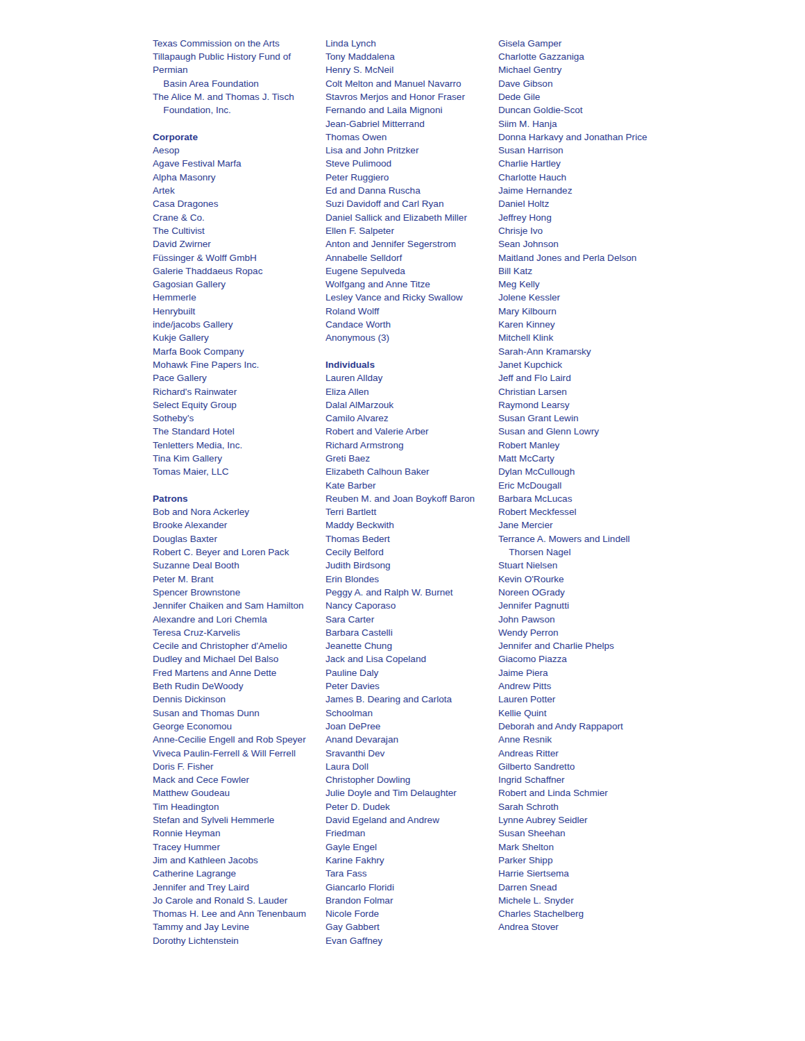Texas Commission on the Arts
Tillapaugh Public History Fund of Permian
Basin Area Foundation
The Alice M. and Thomas J. Tisch
Foundation, Inc.
Corporate
Aesop
Agave Festival Marfa
Alpha Masonry
Artek
Casa Dragones
Crane & Co.
The Cultivist
David Zwirner
Füssinger & Wolff GmbH
Galerie Thaddaeus Ropac
Gagosian Gallery
Hemmerle
Henrybuilt
inde/jacobs Gallery
Kukje Gallery
Marfa Book Company
Mohawk Fine Papers Inc.
Pace Gallery
Richard's Rainwater
Select Equity Group
Sotheby's
The Standard Hotel
Tenletters Media, Inc.
Tina Kim Gallery
Tomas Maier, LLC
Patrons
Bob and Nora Ackerley
Brooke Alexander
Douglas Baxter
Robert C. Beyer and Loren Pack
Suzanne Deal Booth
Peter M. Brant
Spencer Brownstone
Jennifer Chaiken and Sam Hamilton
Alexandre and Lori Chemla
Teresa Cruz-Karvelis
Cecile and Christopher d'Amelio
Dudley and Michael Del Balso
Fred Martens and Anne Dette
Beth Rudin DeWoody
Dennis Dickinson
Susan and Thomas Dunn
George Economou
Anne-Cecilie Engell and Rob Speyer
Viveca Paulin-Ferrell & Will Ferrell
Doris F. Fisher
Mack and Cece Fowler
Matthew Goudeau
Tim Headington
Stefan and Sylveli Hemmerle
Ronnie Heyman
Tracey Hummer
Jim and Kathleen Jacobs
Catherine Lagrange
Jennifer and Trey Laird
Jo Carole and Ronald S. Lauder
Thomas H. Lee and Ann Tenenbaum
Tammy and Jay Levine
Dorothy Lichtenstein
Linda Lynch
Tony Maddalena
Henry S. McNeil
Colt Melton and Manuel Navarro
Stavros Merjos and Honor Fraser
Fernando and Laila Mignoni
Jean-Gabriel Mitterrand
Thomas Owen
Lisa and John Pritzker
Steve Pulimood
Peter Ruggiero
Ed and Danna Ruscha
Suzi Davidoff and Carl Ryan
Daniel Sallick and Elizabeth Miller
Ellen F. Salpeter
Anton and Jennifer Segerstrom
Annabelle Selldorf
Eugene Sepulveda
Wolfgang and Anne Titze
Lesley Vance and Ricky Swallow
Roland Wolff
Candace Worth
Anonymous (3)
Individuals
Lauren Allday
Eliza Allen
Dalal AlMarzouk
Camilo Alvarez
Robert and Valerie Arber
Richard Armstrong
Greti Baez
Elizabeth Calhoun Baker
Kate Barber
Reuben M. and Joan Boykoff Baron
Terri Bartlett
Maddy Beckwith
Thomas Bedert
Cecily Belford
Judith Birdsong
Erin Blondes
Peggy A. and Ralph W. Burnet
Nancy Caporaso
Sara Carter
Barbara Castelli
Jeanette Chung
Jack and Lisa Copeland
Pauline Daly
Peter Davies
James B. Dearing and Carlota Schoolman
Joan DePree
Anand Devarajan
Sravanthi Dev
Laura Doll
Christopher Dowling
Julie Doyle and Tim Delaughter
Peter D. Dudek
David Egeland and Andrew Friedman
Gayle Engel
Karine Fakhry
Tara Fass
Giancarlo Floridi
Brandon Folmar
Nicole Forde
Gay Gabbert
Evan Gaffney
Gisela Gamper
Charlotte Gazzaniga
Michael Gentry
Dave Gibson
Dede Gile
Duncan Goldie-Scot
Siim M. Hanja
Donna Harkavy and Jonathan Price
Susan Harrison
Charlie Hartley
Charlotte Hauch
Jaime Hernandez
Daniel Holtz
Jeffrey Hong
Chrisje Ivo
Sean Johnson
Maitland Jones and Perla Delson
Bill Katz
Meg Kelly
Jolene Kessler
Mary Kilbourn
Karen Kinney
Mitchell Klink
Sarah-Ann Kramarsky
Janet Kupchick
Jeff and Flo Laird
Christian Larsen
Raymond Learsy
Susan Grant Lewin
Susan and Glenn Lowry
Robert Manley
Matt McCarty
Dylan McCullough
Eric McDougall
Barbara McLucas
Robert Meckfessel
Jane Mercier
Terrance A. Mowers and Lindell
Thorsen Nagel
Stuart Nielsen
Kevin O'Rourke
Noreen OGrady
Jennifer Pagnutti
John Pawson
Wendy Perron
Jennifer and Charlie Phelps
Giacomo Piazza
Jaime Piera
Andrew Pitts
Lauren Potter
Kellie Quint
Deborah and Andy Rappaport
Anne Resnik
Andreas Ritter
Gilberto Sandretto
Ingrid Schaffner
Robert and Linda Schmier
Sarah Schroth
Lynne Aubrey Seidler
Susan Sheehan
Mark Shelton
Parker Shipp
Harrie Siertsema
Darren Snead
Michele L. Snyder
Charles Stachelberg
Andrea Stover